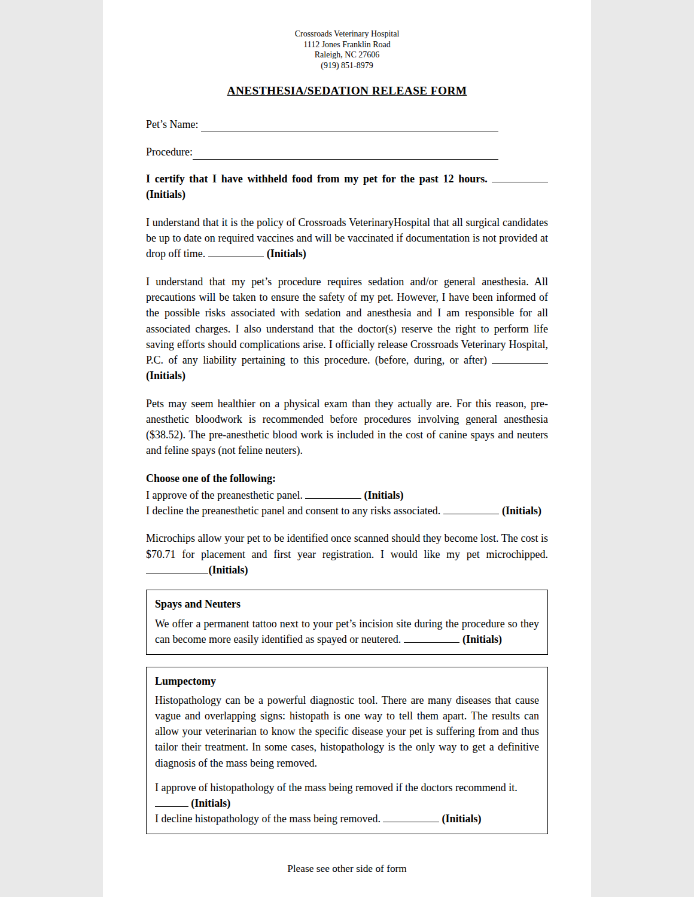Crossroads Veterinary Hospital
1112 Jones Franklin Road
Raleigh, NC 27606
(919) 851-8979
ANESTHESIA/SEDATION RELEASE FORM
Pet’s Name:
Procedure:
I certify that I have withheld food from my pet for the past 12 hours. (Initials)
I understand that it is the policy of Crossroads VeterinaryHospital that all surgical candidates be up to date on required vaccines and will be vaccinated if documentation is not provided at drop off time. (Initials)
I understand that my pet’s procedure requires sedation and/or general anesthesia. All precautions will be taken to ensure the safety of my pet. However, I have been informed of the possible risks associated with sedation and anesthesia and I am responsible for all associated charges. I also understand that the doctor(s) reserve the right to perform life saving efforts should complications arise. I officially release Crossroads Veterinary Hospital, P.C. of any liability pertaining to this procedure. (before, during, or after) (Initials)
Pets may seem healthier on a physical exam than they actually are. For this reason, pre-anesthetic bloodwork is recommended before procedures involving general anesthesia ($38.52). The pre-anesthetic blood work is included in the cost of canine spays and neuters and feline spays (not feline neuters).
Choose one of the following:
I approve of the preanesthetic panel. (Initials)
I decline the preanesthetic panel and consent to any risks associated. (Initials)
Microchips allow your pet to be identified once scanned should they become lost. The cost is $70.71 for placement and first year registration. I would like my pet microchipped. (Initials)
Spays and Neuters
We offer a permanent tattoo next to your pet’s incision site during the procedure so they can become more easily identified as spayed or neutered. (Initials)
Lumpectomy
Histopathology can be a powerful diagnostic tool. There are many diseases that cause vague and overlapping signs: histopath is one way to tell them apart. The results can allow your veterinarian to know the specific disease your pet is suffering from and thus tailor their treatment. In some cases, histopathology is the only way to get a definitive diagnosis of the mass being removed.
I approve of histopathology of the mass being removed if the doctors recommend it. (Initials)
I decline histopathology of the mass being removed. (Initials)
Please see other side of form